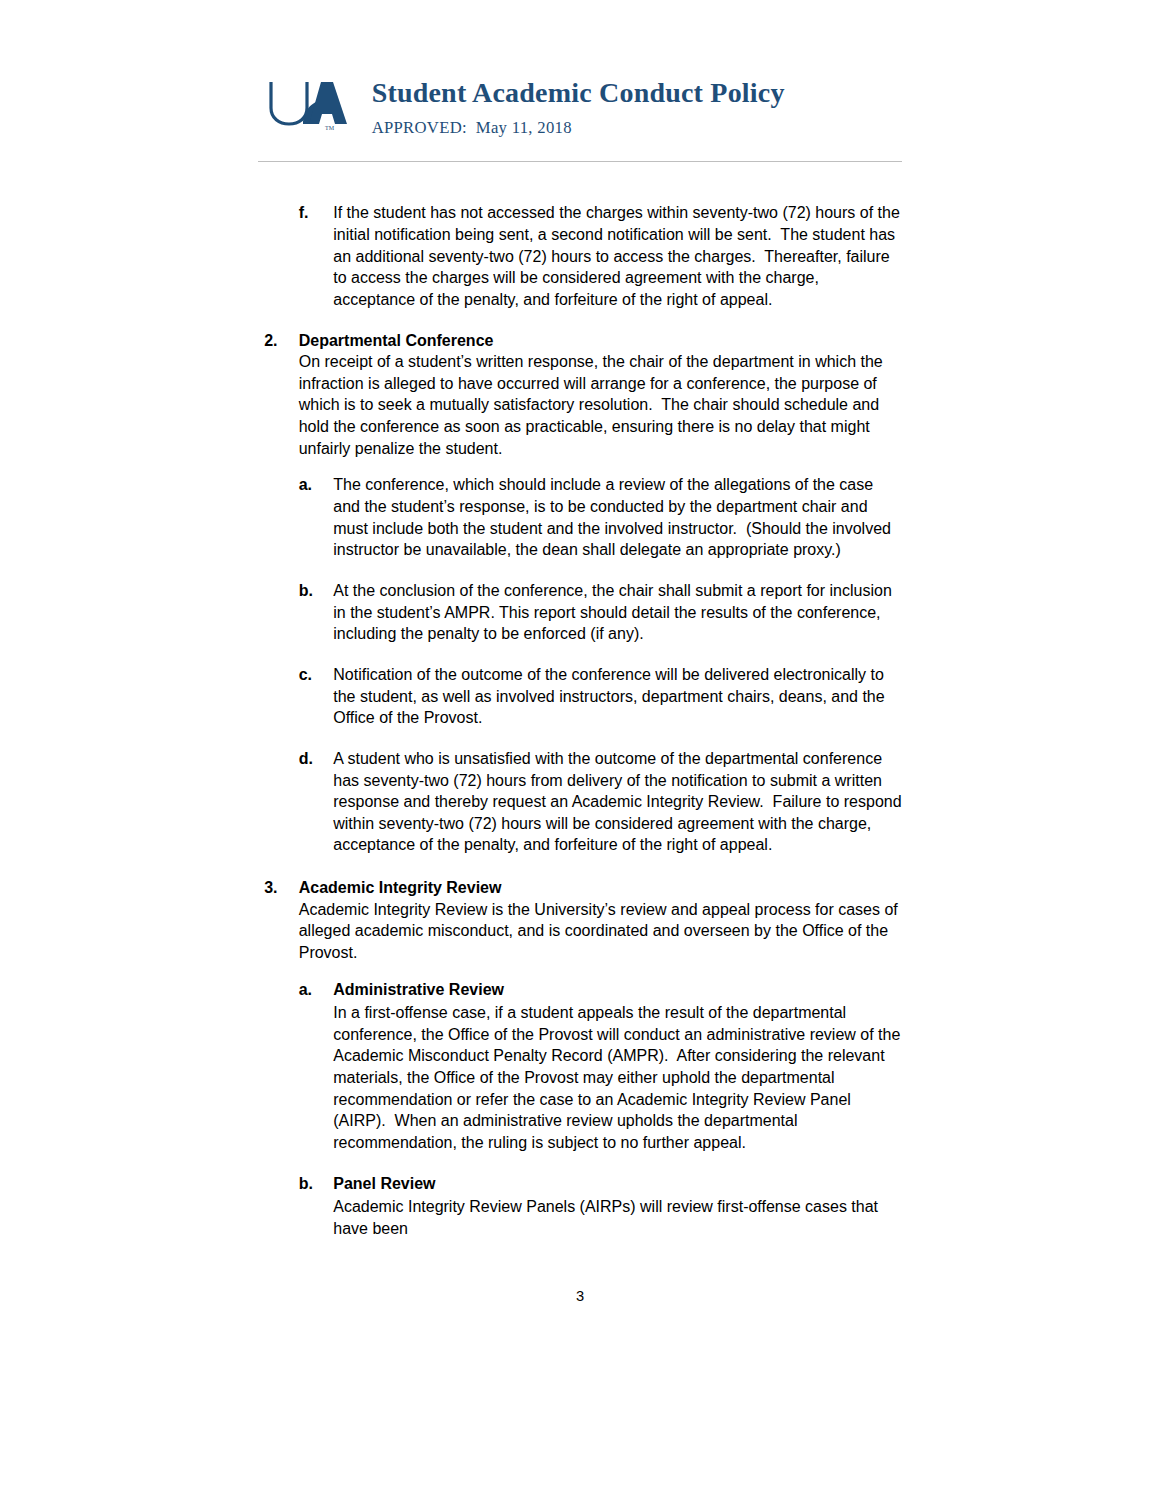TM
Student Academic Conduct Policy
APPROVED: May 11, 2018
f.
If the student has not accessed the charges within seventy-two (72) hours of the initial notification being sent, a second notification will be sent. The student has an additional seventy-two (72) hours to access the charges. Thereafter, failure to access the charges will be considered agreement with the charge, acceptance of the penalty, and forfeiture of the right of appeal.
2. Departmental Conference
On receipt of a student’s written response, the chair of the department in which the infraction is alleged to have occurred will arrange for a conference, the purpose of which is to seek a mutually satisfactory resolution. The chair should schedule and hold the conference as soon as practicable, ensuring there is no delay that might unfairly penalize the student.
a.
The conference, which should include a review of the allegations of the case and the student’s response, is to be conducted by the department chair and must include both the student and the involved instructor. (Should the involved instructor be unavailable, the dean shall delegate an appropriate proxy.)
b.
At the conclusion of the conference, the chair shall submit a report for inclusion in the student’s AMPR. This report should detail the results of the conference, including the penalty to be enforced (if any).
c.
Notification of the outcome of the conference will be delivered electronically to the student, as well as involved instructors, department chairs, deans, and the Office of the Provost.
d.
A student who is unsatisfied with the outcome of the departmental conference has seventy-two (72) hours from delivery of the notification to submit a written response and thereby request an Academic Integrity Review. Failure to respond within seventy-two (72) hours will be considered agreement with the charge, acceptance of the penalty, and forfeiture of the right of appeal.
3. Academic Integrity Review
Academic Integrity Review is the University’s review and appeal process for cases of alleged academic misconduct, and is coordinated and overseen by the Office of the Provost.
a. Administrative Review
In a first-offense case, if a student appeals the result of the departmental conference, the Office of the Provost will conduct an administrative review of the Academic Misconduct Penalty Record (AMPR). After considering the relevant materials, the Office of the Provost may either uphold the departmental recommendation or refer the case to an Academic Integrity Review Panel (AIRP). When an administrative review upholds the departmental recommendation, the ruling is subject to no further appeal.
b. Panel Review
Academic Integrity Review Panels (AIRPs) will review first-offense cases that have been
3